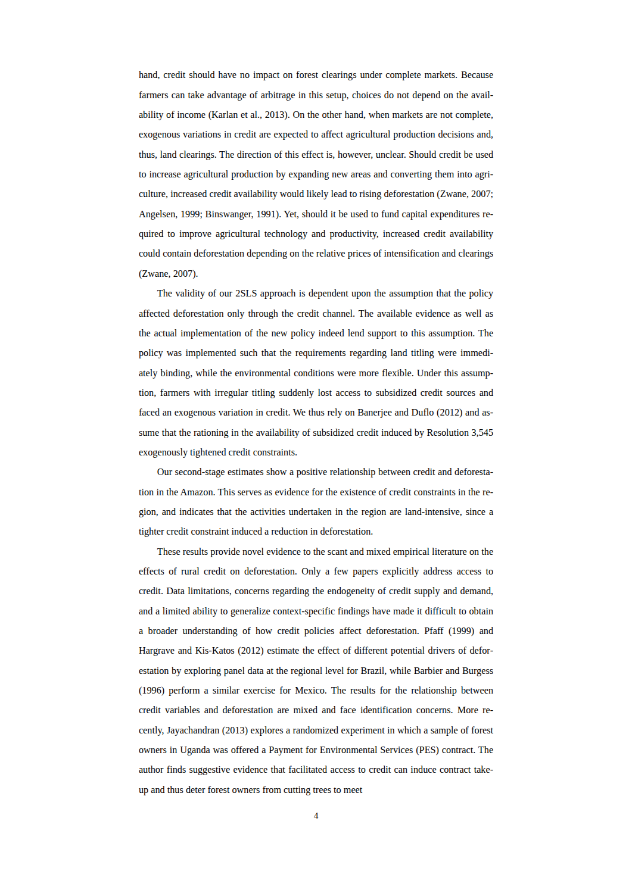hand, credit should have no impact on forest clearings under complete markets. Because farmers can take advantage of arbitrage in this setup, choices do not depend on the availability of income (Karlan et al., 2013). On the other hand, when markets are not complete, exogenous variations in credit are expected to affect agricultural production decisions and, thus, land clearings. The direction of this effect is, however, unclear. Should credit be used to increase agricultural production by expanding new areas and converting them into agriculture, increased credit availability would likely lead to rising deforestation (Zwane, 2007; Angelsen, 1999; Binswanger, 1991). Yet, should it be used to fund capital expenditures required to improve agricultural technology and productivity, increased credit availability could contain deforestation depending on the relative prices of intensification and clearings (Zwane, 2007).
The validity of our 2SLS approach is dependent upon the assumption that the policy affected deforestation only through the credit channel. The available evidence as well as the actual implementation of the new policy indeed lend support to this assumption. The policy was implemented such that the requirements regarding land titling were immediately binding, while the environmental conditions were more flexible. Under this assumption, farmers with irregular titling suddenly lost access to subsidized credit sources and faced an exogenous variation in credit. We thus rely on Banerjee and Duflo (2012) and assume that the rationing in the availability of subsidized credit induced by Resolution 3,545 exogenously tightened credit constraints.
Our second-stage estimates show a positive relationship between credit and deforestation in the Amazon. This serves as evidence for the existence of credit constraints in the region, and indicates that the activities undertaken in the region are land-intensive, since a tighter credit constraint induced a reduction in deforestation.
These results provide novel evidence to the scant and mixed empirical literature on the effects of rural credit on deforestation. Only a few papers explicitly address access to credit. Data limitations, concerns regarding the endogeneity of credit supply and demand, and a limited ability to generalize context-specific findings have made it difficult to obtain a broader understanding of how credit policies affect deforestation. Pfaff (1999) and Hargrave and Kis-Katos (2012) estimate the effect of different potential drivers of deforestation by exploring panel data at the regional level for Brazil, while Barbier and Burgess (1996) perform a similar exercise for Mexico. The results for the relationship between credit variables and deforestation are mixed and face identification concerns. More recently, Jayachandran (2013) explores a randomized experiment in which a sample of forest owners in Uganda was offered a Payment for Environmental Services (PES) contract. The author finds suggestive evidence that facilitated access to credit can induce contract take-up and thus deter forest owners from cutting trees to meet
4